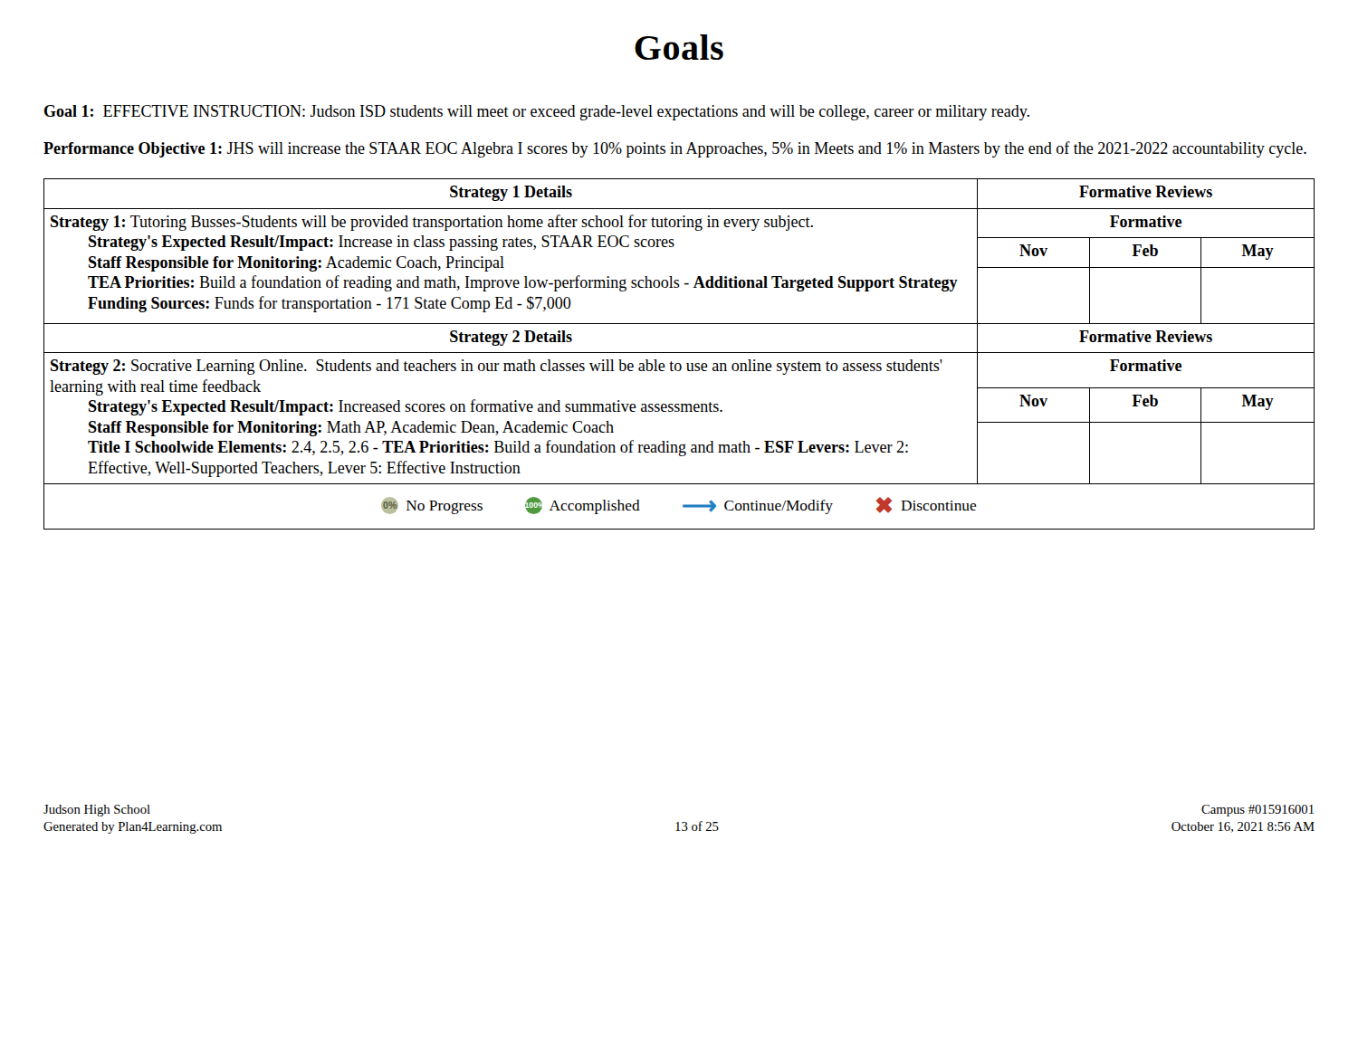Goals
Goal 1: EFFECTIVE INSTRUCTION: Judson ISD students will meet or exceed grade-level expectations and will be college, career or military ready.
Performance Objective 1: JHS will increase the STAAR EOC Algebra I scores by 10% points in Approaches, 5% in Meets and 1% in Masters by the end of the 2021-2022 accountability cycle.
| Strategy 1 Details | Formative Reviews |
| Strategy 1: Tutoring Busses-Students will be provided transportation home after school for tutoring in every subject. Strategy's Expected Result/Impact: Increase in class passing rates, STAAR EOC scores Staff Responsible for Monitoring: Academic Coach, Principal TEA Priorities: Build a foundation of reading and math, Improve low-performing schools - Additional Targeted Support Strategy Funding Sources: Funds for transportation - 171 State Comp Ed - $7,000 | Formative |
| Nov | Feb | May |
| Strategy 2 Details | Formative Reviews |
| Strategy 2: Socrative Learning Online. Students and teachers in our math classes will be able to use an online system to assess students' learning with real time feedback Strategy's Expected Result/Impact: Increased scores on formative and summative assessments. Staff Responsible for Monitoring: Math AP, Academic Dean, Academic Coach Title I Schoolwide Elements: 2.4, 2.5, 2.6 - TEA Priorities: Build a foundation of reading and math - ESF Levers: Lever 2: Effective, Well-Supported Teachers, Lever 5: Effective Instruction | Formative |
| Nov | Feb | May |
0% No Progress 100% Accomplished ⟶ Continue/Modify ✖ Discontinue
Judson High School
Generated by Plan4Learning.com
13 of 25
Campus #015916001
October 16, 2021 8:56 AM